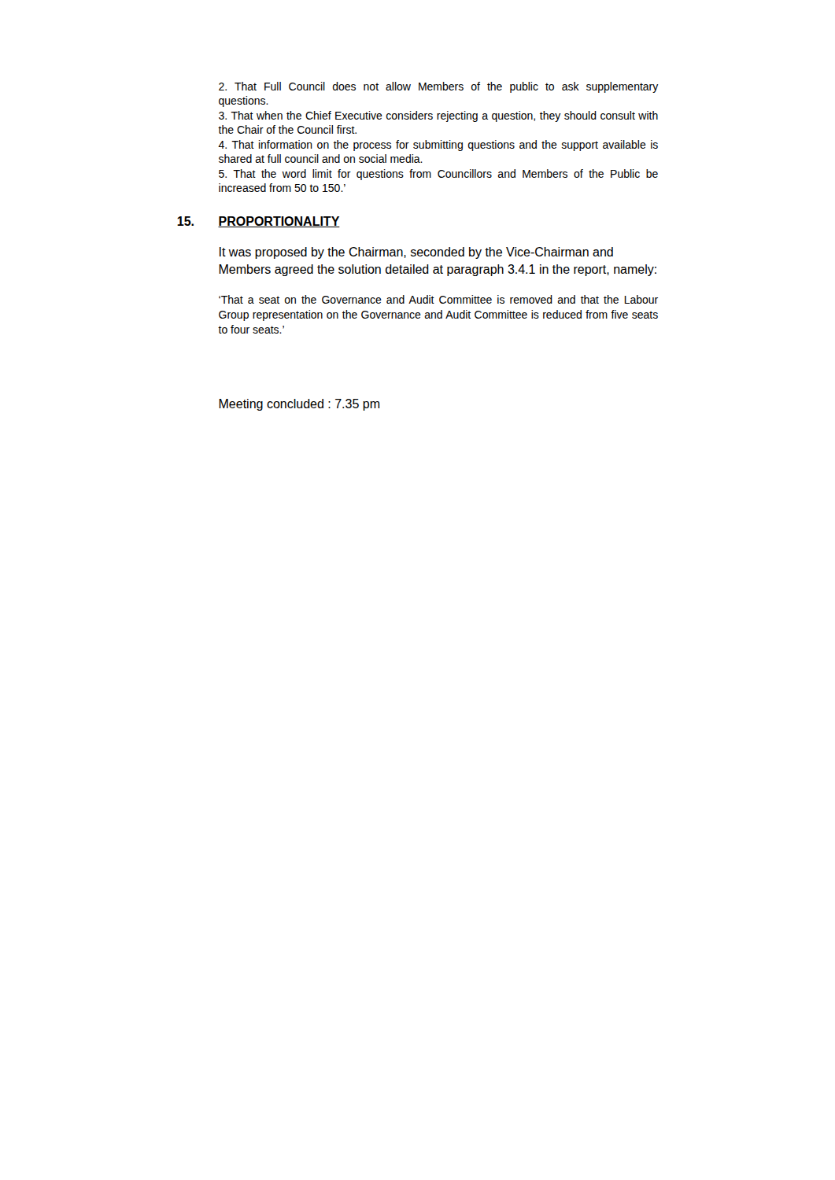2. That Full Council does not allow Members of the public to ask supplementary questions.
3. That when the Chief Executive considers rejecting a question, they should consult with the Chair of the Council first.
4. That information on the process for submitting questions and the support available is shared at full council and on social media.
5. That the word limit for questions from Councillors and Members of the Public be increased from 50 to 150.’
15.
PROPORTIONALITY
It was proposed by the Chairman, seconded by the Vice-Chairman and Members agreed the solution detailed at paragraph 3.4.1 in the report, namely:
‘That a seat on the Governance and Audit Committee is removed and that the Labour Group representation on the Governance and Audit Committee is reduced from five seats to four seats.’
Meeting concluded : 7.35 pm